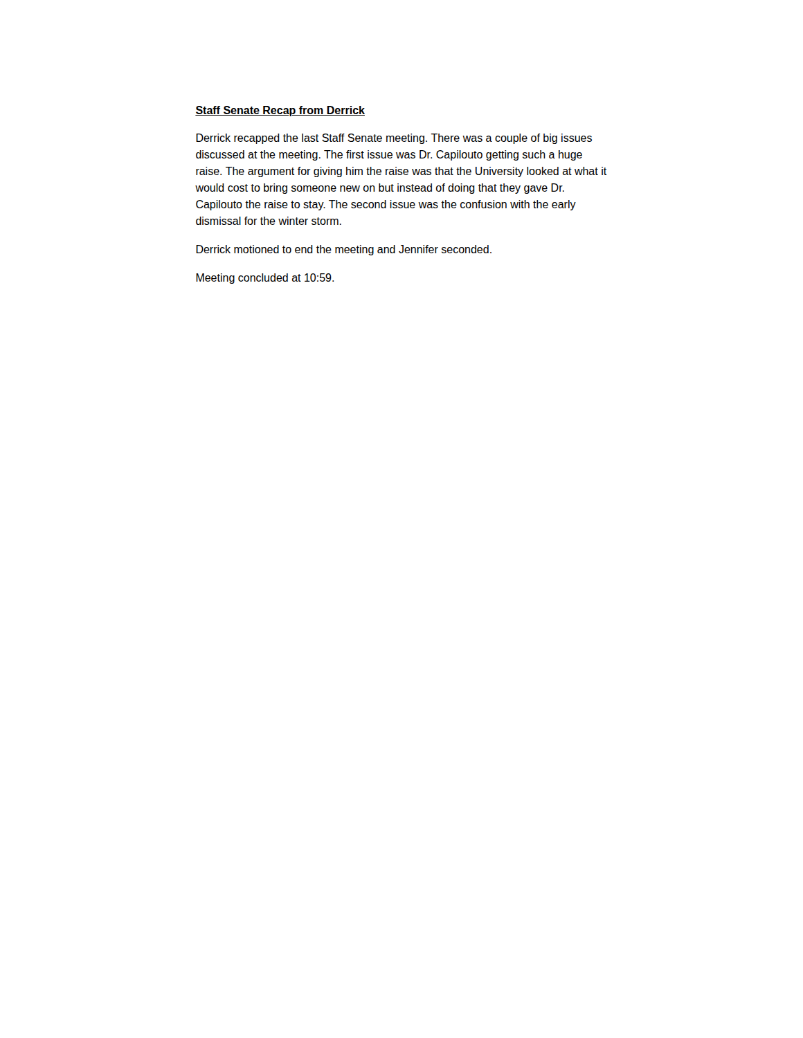Staff Senate Recap from Derrick
Derrick recapped the last Staff Senate meeting. There was a couple of big issues discussed at the meeting. The first issue was Dr. Capilouto getting such a huge raise. The argument for giving him the raise was that the University looked at what it would cost to bring someone new on but instead of doing that they gave Dr. Capilouto the raise to stay. The second issue was the confusion with the early dismissal for the winter storm.
Derrick motioned to end the meeting and Jennifer seconded.
Meeting concluded at 10:59.